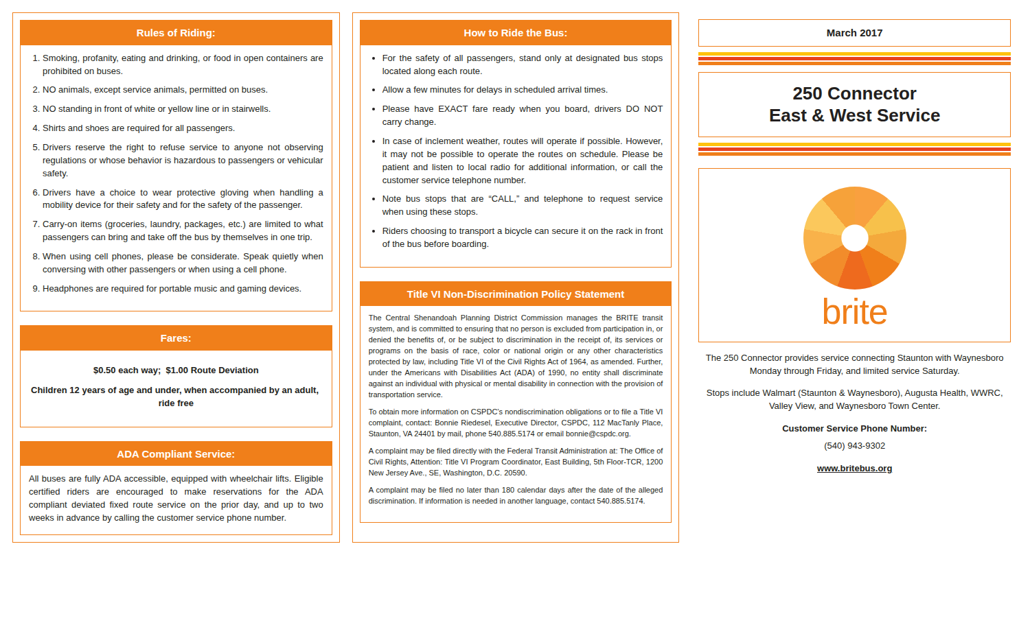Rules of Riding:
Smoking, profanity, eating and drinking, or food in open containers are prohibited on buses.
NO animals, except service animals, permitted on buses.
NO standing in front of white or yellow line or in stairwells.
Shirts and shoes are required for all passengers.
Drivers reserve the right to refuse service to anyone not observing regulations or whose behavior is hazardous to passengers or vehicular safety.
Drivers have a choice to wear protective gloving when handling a mobility device for their safety and for the safety of the passenger.
Carry-on items (groceries, laundry, packages, etc.) are limited to what passengers can bring and take off the bus by themselves in one trip.
When using cell phones, please be considerate. Speak quietly when conversing with other passengers or when using a cell phone.
Headphones are required for portable music and gaming devices.
Fares:
$0.50 each way; $1.00 Route Deviation
Children 12 years of age and under, when accompanied by an adult, ride free
ADA Compliant Service:
All buses are fully ADA accessible, equipped with wheelchair lifts. Eligible certified riders are encouraged to make reservations for the ADA compliant deviated fixed route service on the prior day, and up to two weeks in advance by calling the customer service phone number.
How to Ride the Bus:
For the safety of all passengers, stand only at designated bus stops located along each route.
Allow a few minutes for delays in scheduled arrival times.
Please have EXACT fare ready when you board, drivers DO NOT carry change.
In case of inclement weather, routes will operate if possible. However, it may not be possible to operate the routes on schedule. Please be patient and listen to local radio for additional information, or call the customer service telephone number.
Note bus stops that are “CALL,” and telephone to request service when using these stops.
Riders choosing to transport a bicycle can secure it on the rack in front of the bus before boarding.
Title VI Non-Discrimination Policy Statement
The Central Shenandoah Planning District Commission manages the BRITE transit system, and is committed to ensuring that no person is excluded from participation in, or denied the benefits of, or be subject to discrimination in the receipt of, its services or programs on the basis of race, color or national origin or any other characteristics protected by law, including Title VI of the Civil Rights Act of 1964, as amended. Further, under the Americans with Disabilities Act (ADA) of 1990, no entity shall discriminate against an individual with physical or mental disability in connection with the provision of transportation service.
To obtain more information on CSPDC’s nondiscrimination obligations or to file a Title VI complaint, contact: Bonnie Riedesel, Executive Director, CSPDC, 112 MacTanly Place, Staunton, VA 24401 by mail, phone 540.885.5174 or email bonnie@cspdc.org.
A complaint may be filed directly with the Federal Transit Administration at: The Office of Civil Rights, Attention: Title VI Program Coordinator, East Building, 5th Floor-TCR, 1200 New Jersey Ave., SE, Washington, D.C. 20590.
A complaint may be filed no later than 180 calendar days after the date of the alleged discrimination. If information is needed in another language, contact 540.885.5174.
March 2017
250 Connector
East & West Service
brite
The 250 Connector provides service connecting Staunton with Waynesboro Monday through Friday, and limited service Saturday.
Stops include Walmart (Staunton & Waynesboro), Augusta Health, WWRC, Valley View, and Waynesboro Town Center.
Customer Service Phone Number:
(540) 943-9302
www.britebus.org